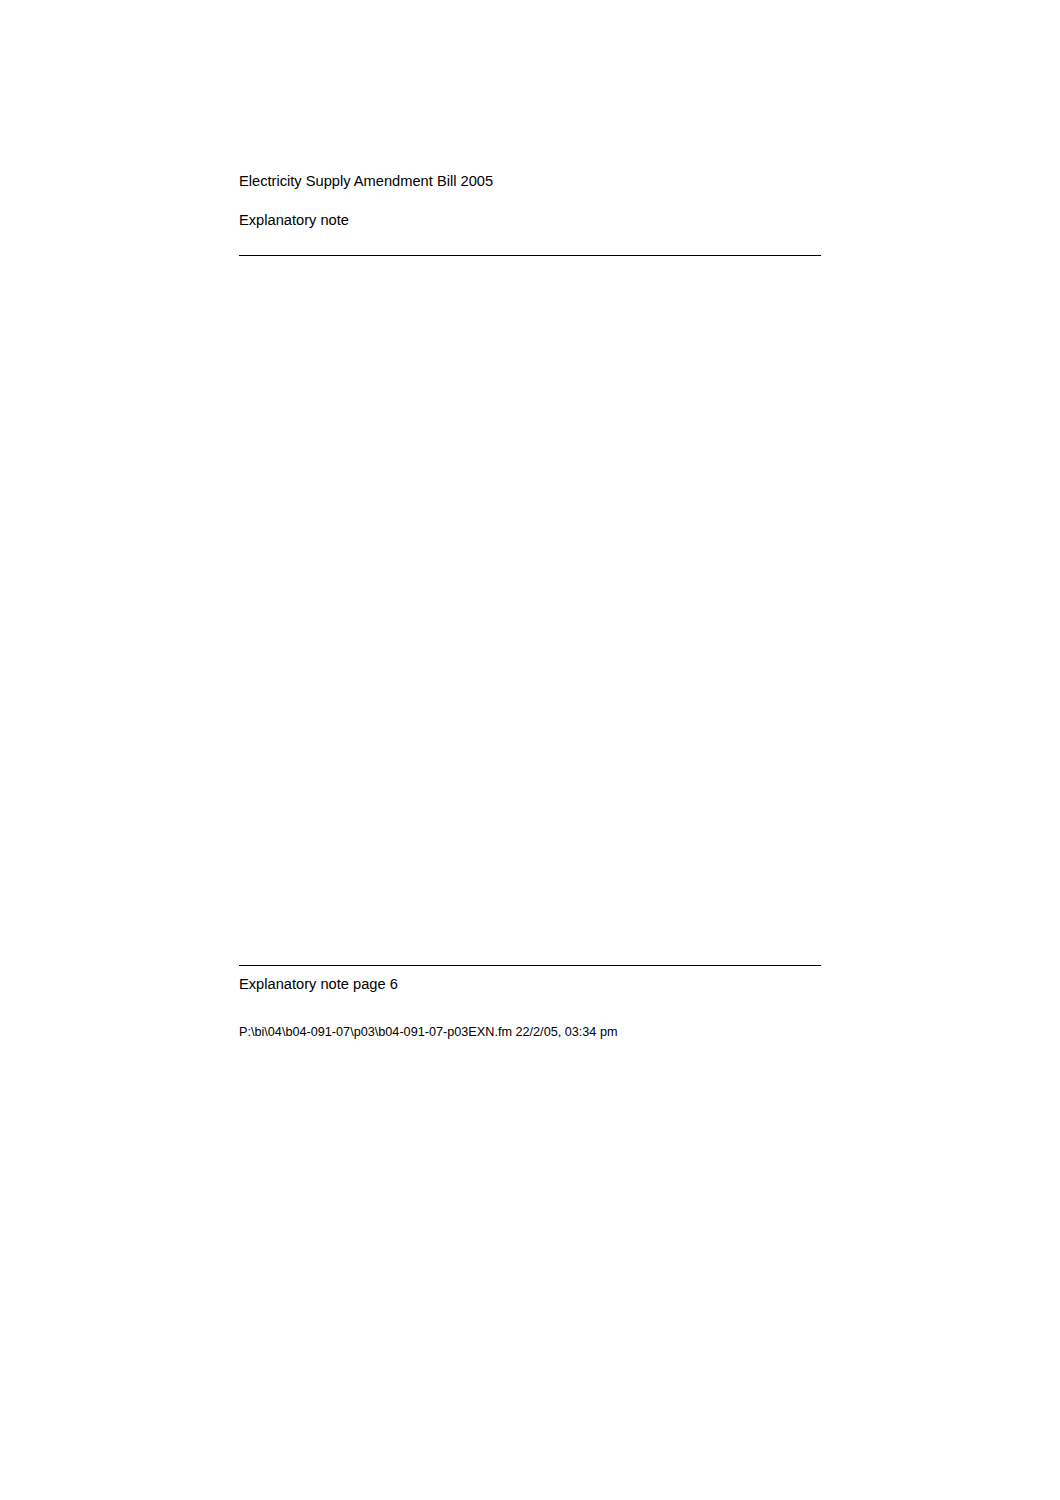Electricity Supply Amendment Bill 2005
Explanatory note
Explanatory note page 6
P:\bi\04\b04-091-07\p03\b04-091-07-p03EXN.fm 22/2/05, 03:34 pm